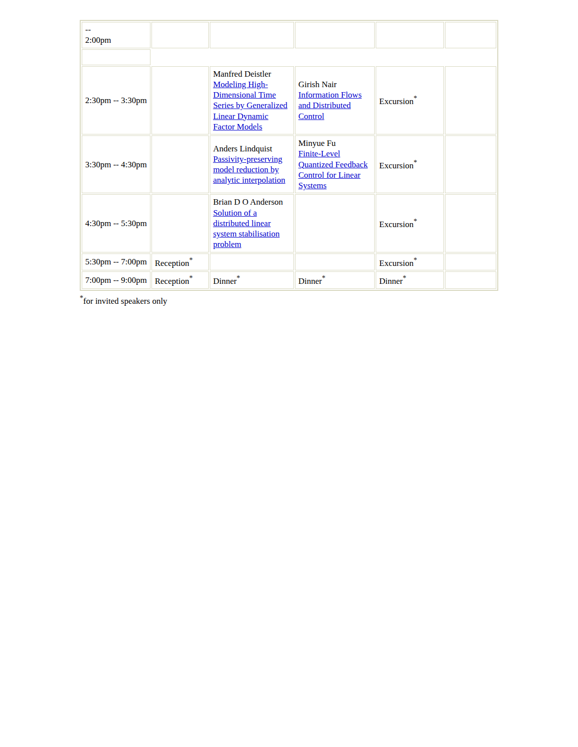| -- 2:00pm | | | | | |
| 2:30pm -- 3:30pm | | Manfred Deistler Modeling High-Dimensional Time Series by Generalized Linear Dynamic Factor Models | Girish Nair Information Flows and Distributed Control | Excursion * | |
| 3:30pm -- 4:30pm | | Anders Lindquist Passivity-preserving model reduction by analytic interpolation | Minyue Fu Finite-Level Quantized Feedback Control for Linear Systems | Excursion * | |
| 4:30pm -- 5:30pm | | Brian D O Anderson Solution of a distributed linear system stabilisation problem | | Excursion * | |
| 5:30pm -- 7:00pm | Reception * | | | Excursion * | |
| 7:00pm -- 9:00pm | Reception * | Dinner * | Dinner * | Dinner * | |
*for invited speakers only